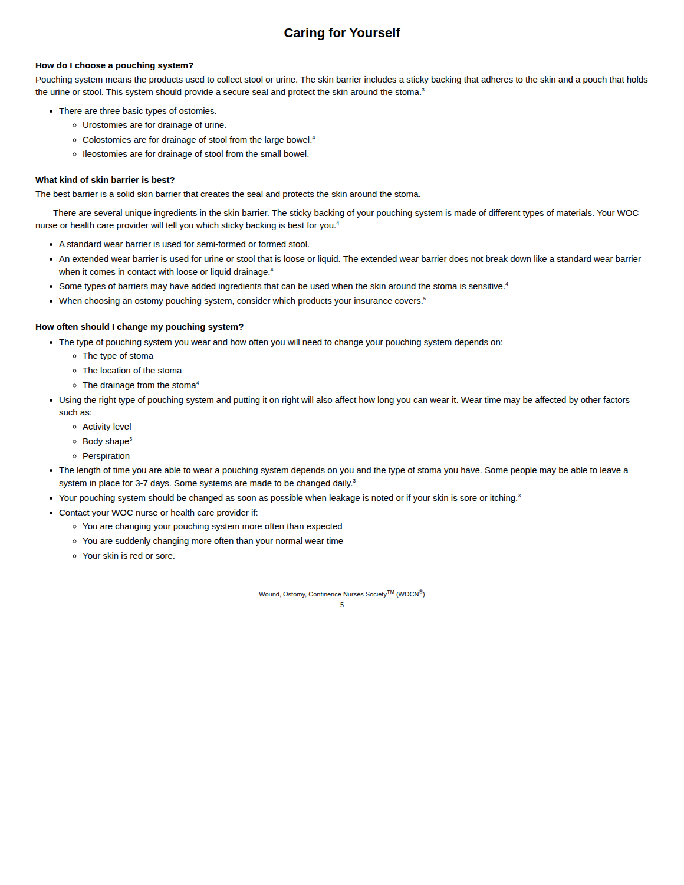Caring for Yourself
How do I choose a pouching system?
Pouching system means the products used to collect stool or urine. The skin barrier includes a sticky backing that adheres to the skin and a pouch that holds the urine or stool. This system should provide a secure seal and protect the skin around the stoma.3
There are three basic types of ostomies.
Urostomies are for drainage of urine.
Colostomies are for drainage of stool from the large bowel.4
Ileostomies are for drainage of stool from the small bowel.
What kind of skin barrier is best?
The best barrier is a solid skin barrier that creates the seal and protects the skin around the stoma.
There are several unique ingredients in the skin barrier. The sticky backing of your pouching system is made of different types of materials. Your WOC nurse or health care provider will tell you which sticky backing is best for you.4
A standard wear barrier is used for semi-formed or formed stool.
An extended wear barrier is used for urine or stool that is loose or liquid. The extended wear barrier does not break down like a standard wear barrier when it comes in contact with loose or liquid drainage.4
Some types of barriers may have added ingredients that can be used when the skin around the stoma is sensitive.4
When choosing an ostomy pouching system, consider which products your insurance covers.5
How often should I change my pouching system?
The type of pouching system you wear and how often you will need to change your pouching system depends on:
The type of stoma
The location of the stoma
The drainage from the stoma4
Using the right type of pouching system and putting it on right will also affect how long you can wear it. Wear time may be affected by other factors such as:
Activity level
Body shape3
Perspiration
The length of time you are able to wear a pouching system depends on you and the type of stoma you have. Some people may be able to leave a system in place for 3-7 days. Some systems are made to be changed daily.3
Your pouching system should be changed as soon as possible when leakage is noted or if your skin is sore or itching.3
Contact your WOC nurse or health care provider if:
You are changing your pouching system more often than expected
You are suddenly changing more often than your normal wear time
Your skin is red or sore.
Wound, Ostomy, Continence Nurses SocietyTM (WOCN®) 5